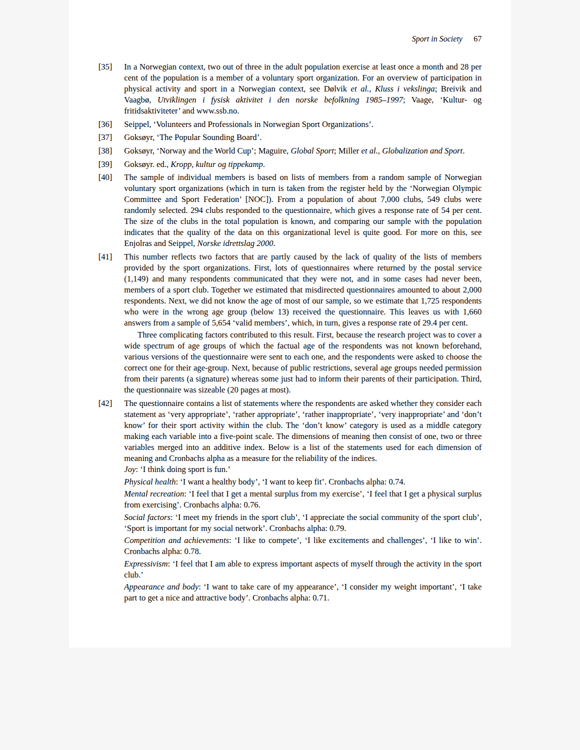Sport in Society67
[35]
In a Norwegian context, two out of three in the adult population exercise at least once a month and 28 per cent of the population is a member of a voluntary sport organization. For an overview of participation in physical activity and sport in a Norwegian context, see Dølvik et al., Kluss i vekslinga; Breivik and Vaagbø, Utviklingen i fysisk aktivitet i den norske befolkning 1985–1997; Vaage, ‘Kultur- og fritidsaktiviteter’ and www.ssb.no.
[36]
Seippel, ‘Volunteers and Professionals in Norwegian Sport Organizations’.
[37]
Goksøyr, ‘The Popular Sounding Board’.
[38]
Goksøyr, ‘Norway and the World Cup’; Maguire, Global Sport; Miller et al., Globalization and Sport.
[39]
Goksøyr. ed., Kropp, kultur og tippekamp.
[40]
The sample of individual members is based on lists of members from a random sample of Norwegian voluntary sport organizations (which in turn is taken from the register held by the ‘Norwegian Olympic Committee and Sport Federation’ [NOC]). From a population of about 7,000 clubs, 549 clubs were randomly selected. 294 clubs responded to the questionnaire, which gives a response rate of 54 per cent. The size of the clubs in the total population is known, and comparing our sample with the population indicates that the quality of the data on this organizational level is quite good. For more on this, see Enjolras and Seippel, Norske idrettslag 2000.
[41]
This number reflects two factors that are partly caused by the lack of quality of the lists of members provided by the sport organizations. First, lots of questionnaires where returned by the postal service (1,149) and many respondents communicated that they were not, and in some cases had never been, members of a sport club. Together we estimated that misdirected questionnaires amounted to about 2,000 respondents. Next, we did not know the age of most of our sample, so we estimate that 1,725 respondents who were in the wrong age group (below 13) received the questionnaire. This leaves us with 1,660 answers from a sample of 5,654 ‘valid members’, which, in turn, gives a response rate of 29.4 per cent.
Three complicating factors contributed to this result. First, because the research project was to cover a wide spectrum of age groups of which the factual age of the respondents was not known beforehand, various versions of the questionnaire were sent to each one, and the respondents were asked to choose the correct one for their age-group. Next, because of public restrictions, several age groups needed permission from their parents (a signature) whereas some just had to inform their parents of their participation. Third, the questionnaire was sizeable (20 pages at most).
[42]
The questionnaire contains a list of statements where the respondents are asked whether they consider each statement as ‘very appropriate’, ‘rather appropriate’, ‘rather inappropriate’, ‘very inappropriate’ and ‘don’t know’ for their sport activity within the club. The ‘don’t know’ category is used as a middle category making each variable into a five-point scale. The dimensions of meaning then consist of one, two or three variables merged into an additive index. Below is a list of the statements used for each dimension of meaning and Cronbachs alpha as a measure for the reliability of the indices.
Joy: ‘I think doing sport is fun.’
Physical health: ‘I want a healthy body’, ‘I want to keep fit’. Cronbachs alpha: 0.74.
Mental recreation: ‘I feel that I get a mental surplus from my exercise’, ‘I feel that I get a physical surplus from exercising’. Cronbachs alpha: 0.76.
Social factors: ‘I meet my friends in the sport club’, ‘I appreciate the social community of the sport club’, ‘Sport is important for my social network’. Cronbachs alpha: 0.79.
Competition and achievements: ‘I like to compete’, ‘I like excitements and challenges’, ‘I like to win’. Cronbachs alpha: 0.78.
Expressivism: ‘I feel that I am able to express important aspects of myself through the activity in the sport club.’
Appearance and body: ‘I want to take care of my appearance’, ‘I consider my weight important’, ‘I take part to get a nice and attractive body’. Cronbachs alpha: 0.71.